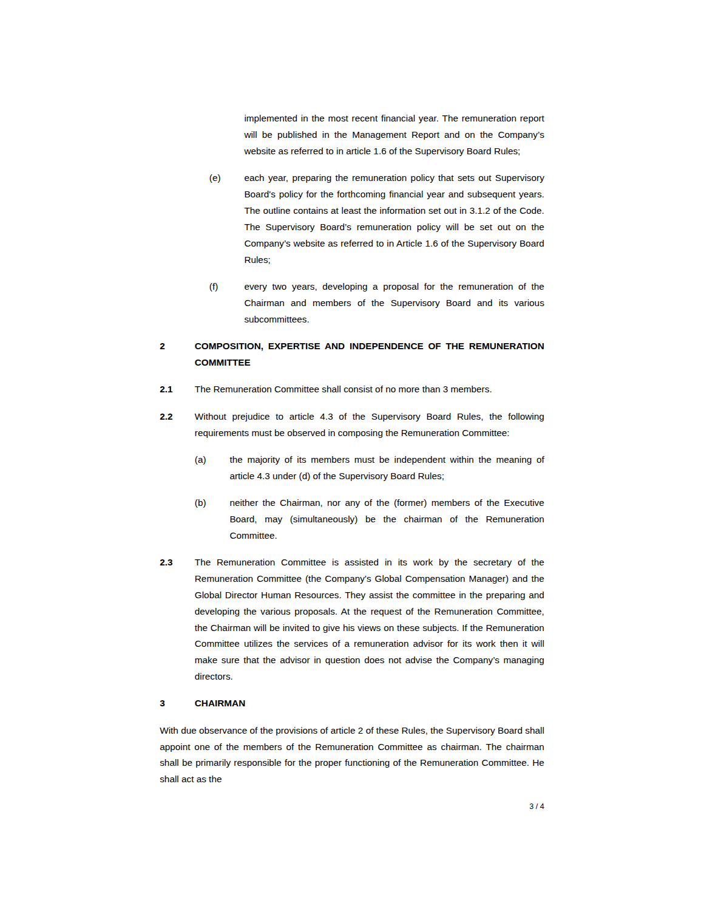implemented in the most recent financial year. The remuneration report will be published in the Management Report and on the Company’s website as referred to in article 1.6 of the Supervisory Board Rules;
(e)
each year, preparing the remuneration policy that sets out Supervisory Board's policy for the forthcoming financial year and subsequent years. The outline contains at least the information set out in 3.1.2 of the Code. The Supervisory Board’s remuneration policy will be set out on the Company’s website as referred to in Article 1.6 of the Supervisory Board Rules;
(f)
every two years, developing a proposal for the remuneration of the Chairman and members of the Supervisory Board and its various subcommittees.
2
COMPOSITION, EXPERTISE AND INDEPENDENCE OF THE REMUNERATION COMMITTEE
2.1
The Remuneration Committee shall consist of no more than 3 members.
2.2
Without prejudice to article 4.3 of the Supervisory Board Rules, the following requirements must be observed in composing the Remuneration Committee:
(a)
the majority of its members must be independent within the meaning of article 4.3 under (d) of the Supervisory Board Rules;
(b)
neither the Chairman, nor any of the (former) members of the Executive Board, may (simultaneously) be the chairman of the Remuneration Committee.
2.3
The Remuneration Committee is assisted in its work by the secretary of the Remuneration Committee (the Company's Global Compensation Manager) and the Global Director Human Resources. They assist the committee in the preparing and developing the various proposals. At the request of the Remuneration Committee, the Chairman will be invited to give his views on these subjects. If the Remuneration Committee utilizes the services of a remuneration advisor for its work then it will make sure that the advisor in question does not advise the Company’s managing directors.
3
CHAIRMAN
With due observance of the provisions of article 2 of these Rules, the Supervisory Board shall appoint one of the members of the Remuneration Committee as chairman. The chairman shall be primarily responsible for the proper functioning of the Remuneration Committee. He shall act as the
3 / 4